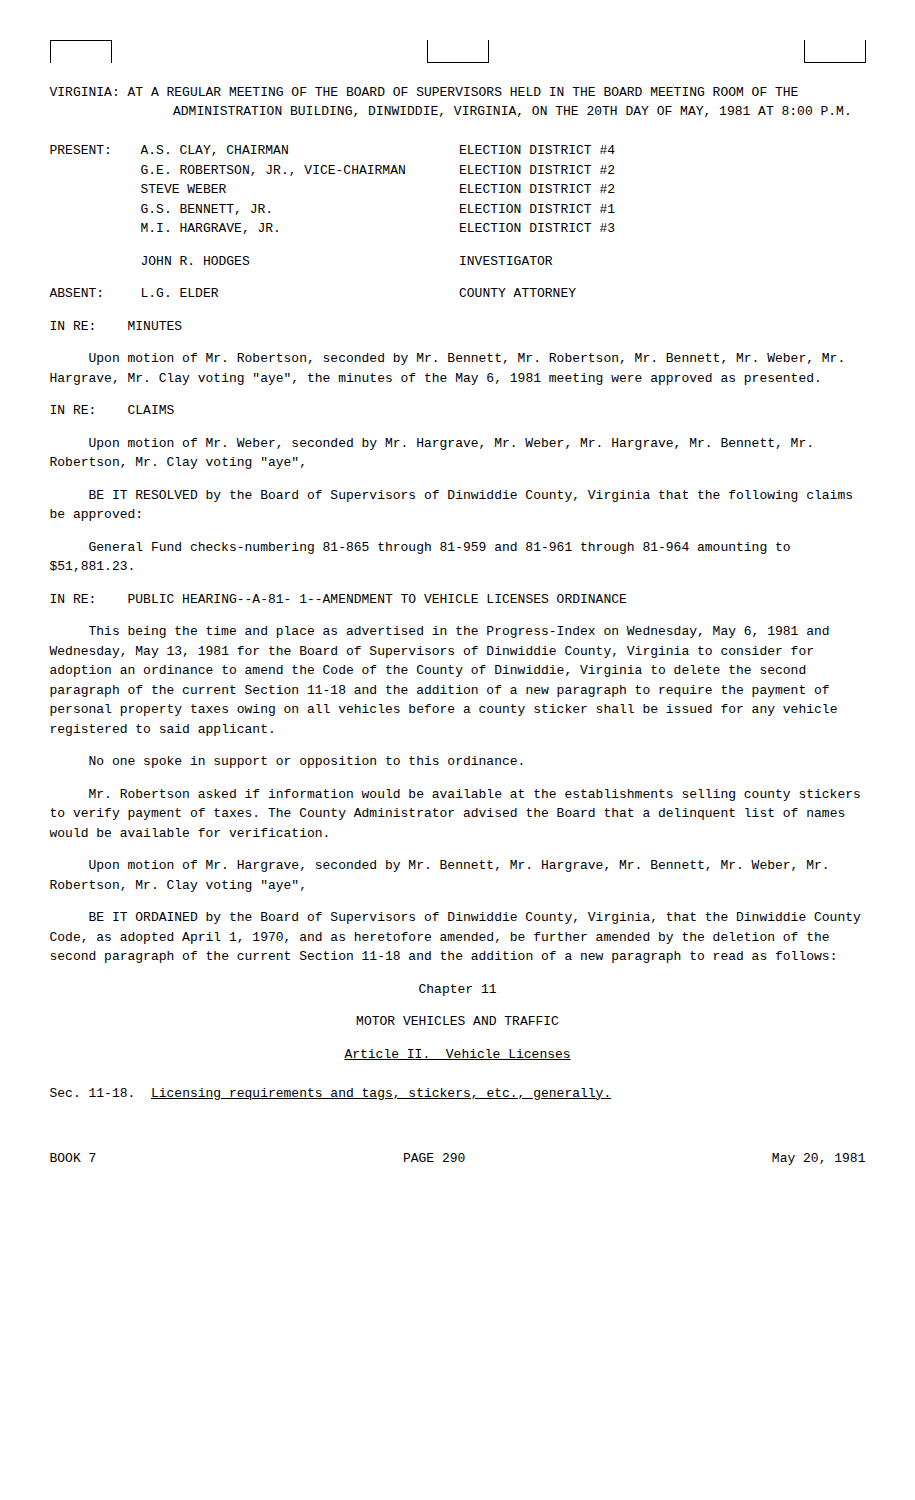VIRGINIA: AT A REGULAR MEETING OF THE BOARD OF SUPERVISORS HELD IN THE BOARD MEETING ROOM OF THE ADMINISTRATION BUILDING, DINWIDDIE, VIRGINIA, ON THE 20TH DAY OF MAY, 1981 AT 8:00 P.M.
| PRESENT: | A.S. CLAY, CHAIRMAN | ELECTION DISTRICT #4 |
| | G.E. ROBERTSON, JR., VICE-CHAIRMAN | ELECTION DISTRICT #2 |
| | STEVE WEBER | ELECTION DISTRICT #2 |
| | G.S. BENNETT, JR. | ELECTION DISTRICT #1 |
| | M.I. HARGRAVE, JR. | ELECTION DISTRICT #3 |
| | JOHN R. HODGES | INVESTIGATOR |
| ABSENT: | L.G. ELDER | COUNTY ATTORNEY |
IN RE: MINUTES
Upon motion of Mr. Robertson, seconded by Mr. Bennett, Mr. Robertson, Mr. Bennett, Mr. Weber, Mr. Hargrave, Mr. Clay voting "aye", the minutes of the May 6, 1981 meeting were approved as presented.
IN RE: CLAIMS
Upon motion of Mr. Weber, seconded by Mr. Hargrave, Mr. Weber, Mr. Hargrave, Mr. Bennett, Mr. Robertson, Mr. Clay voting "aye",
BE IT RESOLVED by the Board of Supervisors of Dinwiddie County, Virginia that the following claims be approved:
General Fund checks-numbering 81-865 through 81-959 and 81-961 through 81-964 amounting to $51,881.23.
IN RE: PUBLIC HEARING--A-81- 1--AMENDMENT TO VEHICLE LICENSES ORDINANCE
This being the time and place as advertised in the Progress-Index on Wednesday, May 6, 1981 and Wednesday, May 13, 1981 for the Board of Supervisors of Dinwiddie County, Virginia to consider for adoption an ordinance to amend the Code of the County of Dinwiddie, Virginia to delete the second paragraph of the current Section 11-18 and the addition of a new paragraph to require the payment of personal property taxes owing on all vehicles before a county sticker shall be issued for any vehicle registered to said applicant.
No one spoke in support or opposition to this ordinance.
Mr. Robertson asked if information would be available at the establishments selling county stickers to verify payment of taxes. The County Administrator advised the Board that a delinquent list of names would be available for verification.
Upon motion of Mr. Hargrave, seconded by Mr. Bennett, Mr. Hargrave, Mr. Bennett, Mr. Weber, Mr. Robertson, Mr. Clay voting "aye",
BE IT ORDAINED by the Board of Supervisors of Dinwiddie County, Virginia, that the Dinwiddie County Code, as adopted April 1, 1970, and as heretofore amended, be further amended by the deletion of the second paragraph of the current Section 11-18 and the addition of a new paragraph to read as follows:
Chapter 11
MOTOR VEHICLES AND TRAFFIC
Article II. Vehicle Licenses
Sec. 11-18. Licensing requirements and tags, stickers, etc., generally.
BOOK 7 PAGE 290 May 20, 1981